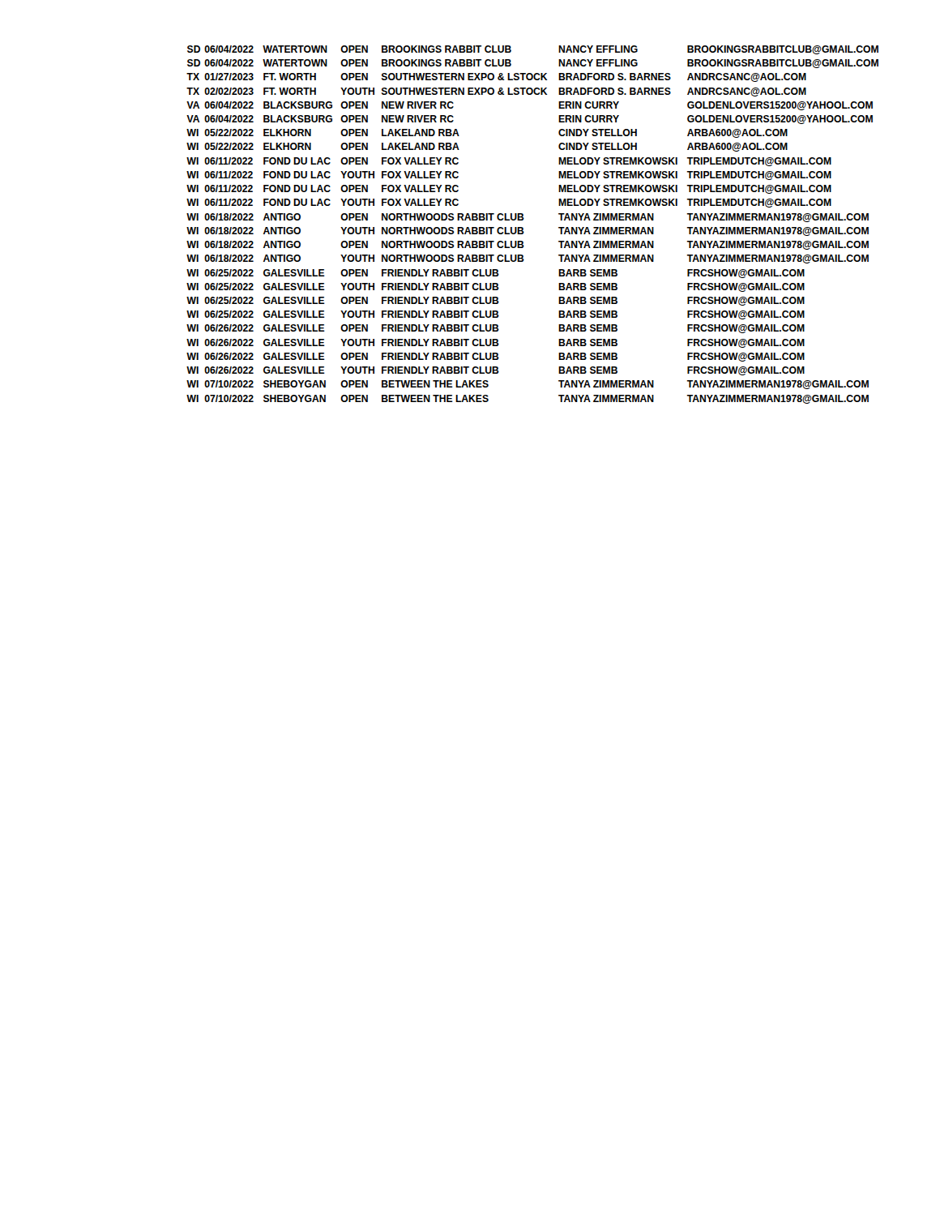| SD | 06/04/2022 | WATERTOWN | OPEN | BROOKINGS RABBIT CLUB | NANCY EFFLING | BROOKINGSRABBITCLUB@GMAIL.COM |
| SD | 06/04/2022 | WATERTOWN | OPEN | BROOKINGS RABBIT CLUB | NANCY EFFLING | BROOKINGSRABBITCLUB@GMAIL.COM |
| TX | 01/27/2023 | FT. WORTH | OPEN | SOUTHWESTERN EXPO & LSTOCK | BRADFORD S. BARNES | ANDRCSANC@AOL.COM |
| TX | 02/02/2023 | FT. WORTH | YOUTH | SOUTHWESTERN EXPO & LSTOCK | BRADFORD S. BARNES | ANDRCSANC@AOL.COM |
| VA | 06/04/2022 | BLACKSBURG | OPEN | NEW RIVER RC | ERIN CURRY | GOLDENLOVERS15200@YAHOOL.COM |
| VA | 06/04/2022 | BLACKSBURG | OPEN | NEW RIVER RC | ERIN CURRY | GOLDENLOVERS15200@YAHOOL.COM |
| WI | 05/22/2022 | ELKHORN | OPEN | LAKELAND RBA | CINDY STELLOH | ARBA600@AOL.COM |
| WI | 05/22/2022 | ELKHORN | OPEN | LAKELAND RBA | CINDY STELLOH | ARBA600@AOL.COM |
| WI | 06/11/2022 | FOND DU LAC | OPEN | FOX VALLEY RC | MELODY STREMKOWSKI | TRIPLEMDUTCH@GMAIL.COM |
| WI | 06/11/2022 | FOND DU LAC | YOUTH | FOX VALLEY RC | MELODY STREMKOWSKI | TRIPLEMDUTCH@GMAIL.COM |
| WI | 06/11/2022 | FOND DU LAC | OPEN | FOX VALLEY RC | MELODY STREMKOWSKI | TRIPLEMDUTCH@GMAIL.COM |
| WI | 06/11/2022 | FOND DU LAC | YOUTH | FOX VALLEY RC | MELODY STREMKOWSKI | TRIPLEMDUTCH@GMAIL.COM |
| WI | 06/18/2022 | ANTIGO | OPEN | NORTHWOODS RABBIT CLUB | TANYA ZIMMERMAN | TANYAZIMMERMAN1978@GMAIL.COM |
| WI | 06/18/2022 | ANTIGO | YOUTH | NORTHWOODS RABBIT CLUB | TANYA ZIMMERMAN | TANYAZIMMERMAN1978@GMAIL.COM |
| WI | 06/18/2022 | ANTIGO | OPEN | NORTHWOODS RABBIT CLUB | TANYA ZIMMERMAN | TANYAZIMMERMAN1978@GMAIL.COM |
| WI | 06/18/2022 | ANTIGO | YOUTH | NORTHWOODS RABBIT CLUB | TANYA ZIMMERMAN | TANYAZIMMERMAN1978@GMAIL.COM |
| WI | 06/25/2022 | GALESVILLE | OPEN | FRIENDLY RABBIT CLUB | BARB SEMB | FRCSHOW@GMAIL.COM |
| WI | 06/25/2022 | GALESVILLE | YOUTH | FRIENDLY RABBIT CLUB | BARB SEMB | FRCSHOW@GMAIL.COM |
| WI | 06/25/2022 | GALESVILLE | OPEN | FRIENDLY RABBIT CLUB | BARB SEMB | FRCSHOW@GMAIL.COM |
| WI | 06/25/2022 | GALESVILLE | YOUTH | FRIENDLY RABBIT CLUB | BARB SEMB | FRCSHOW@GMAIL.COM |
| WI | 06/26/2022 | GALESVILLE | OPEN | FRIENDLY RABBIT CLUB | BARB SEMB | FRCSHOW@GMAIL.COM |
| WI | 06/26/2022 | GALESVILLE | YOUTH | FRIENDLY RABBIT CLUB | BARB SEMB | FRCSHOW@GMAIL.COM |
| WI | 06/26/2022 | GALESVILLE | OPEN | FRIENDLY RABBIT CLUB | BARB SEMB | FRCSHOW@GMAIL.COM |
| WI | 06/26/2022 | GALESVILLE | YOUTH | FRIENDLY RABBIT CLUB | BARB SEMB | FRCSHOW@GMAIL.COM |
| WI | 07/10/2022 | SHEBOYGAN | OPEN | BETWEEN THE LAKES | TANYA ZIMMERMAN | TANYAZIMMERMAN1978@GMAIL.COM |
| WI | 07/10/2022 | SHEBOYGAN | OPEN | BETWEEN THE LAKES | TANYA ZIMMERMAN | TANYAZIMMERMAN1978@GMAIL.COM |